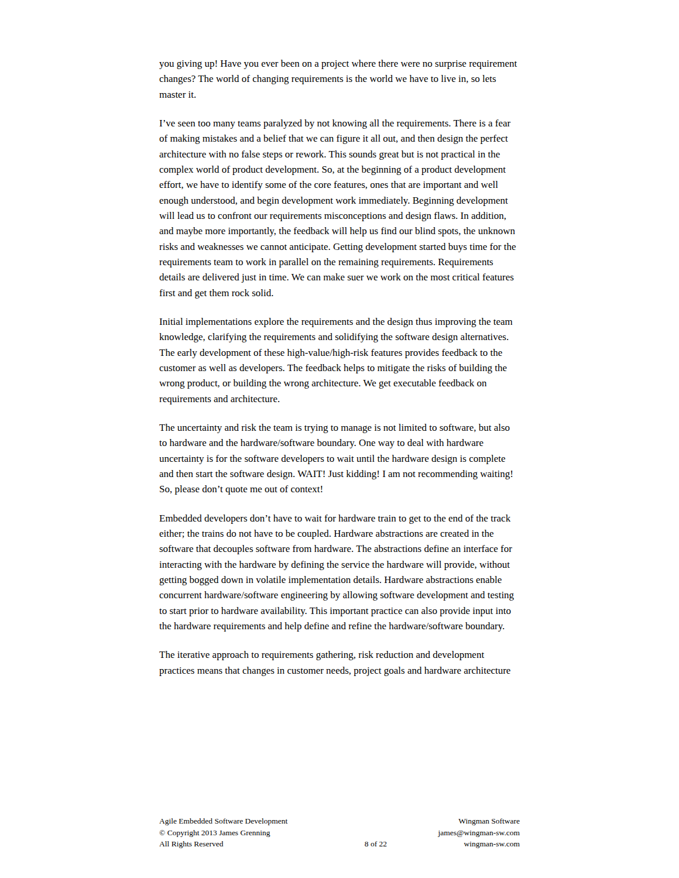you giving up! Have you ever been on a project where there were no surprise requirement changes? The world of changing requirements is the world we have to live in, so lets master it.
I’ve seen too many teams paralyzed by not knowing all the requirements. There is a fear of making mistakes and a belief that we can figure it all out, and then design the perfect architecture with no false steps or rework. This sounds great but is not practical in the complex world of product development. So, at the beginning of a product development effort, we have to identify some of the core features, ones that are important and well enough understood, and begin development work immediately. Beginning development will lead us to confront our requirements misconceptions and design flaws. In addition, and maybe more importantly, the feedback will help us find our blind spots, the unknown risks and weaknesses we cannot anticipate. Getting development started buys time for the requirements team to work in parallel on the remaining requirements. Requirements details are delivered just in time. We can make suer we work on the most critical features first and get them rock solid.
Initial implementations explore the requirements and the design thus improving the team knowledge, clarifying the requirements and solidifying the software design alternatives. The early development of these high-value/high-risk features provides feedback to the customer as well as developers. The feedback helps to mitigate the risks of building the wrong product, or building the wrong architecture. We get executable feedback on requirements and architecture.
The uncertainty and risk the team is trying to manage is not limited to software, but also to hardware and the hardware/software boundary. One way to deal with hardware uncertainty is for the software developers to wait until the hardware design is complete and then start the software design. WAIT! Just kidding! I am not recommending waiting! So, please don’t quote me out of context!
Embedded developers don’t have to wait for hardware train to get to the end of the track either; the trains do not have to be coupled. Hardware abstractions are created in the software that decouples software from hardware. The abstractions define an interface for interacting with the hardware by defining the service the hardware will provide, without getting bogged down in volatile implementation details. Hardware abstractions enable concurrent hardware/software engineering by allowing software development and testing to start prior to hardware availability. This important practice can also provide input into the hardware requirements and help define and refine the hardware/software boundary.
The iterative approach to requirements gathering, risk reduction and development practices means that changes in customer needs, project goals and hardware architecture
| Agile Embedded Software Development | | Wingman Software |
| © Copyright 2013 James Grenning | | james@wingman-sw.com |
| All Rights Reserved | 8 of 22 | wingman-sw.com |